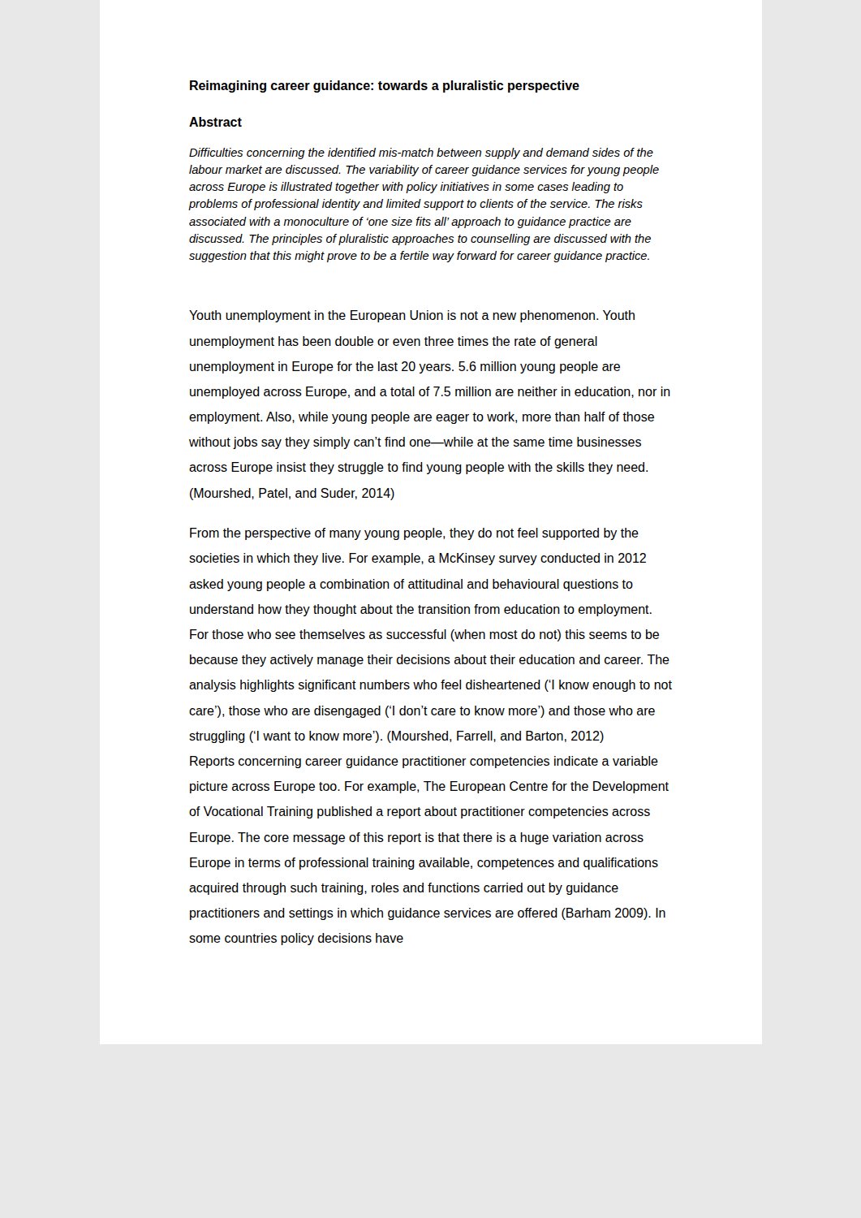Reimagining career guidance: towards a pluralistic perspective
Abstract
Difficulties concerning the identified mis-match between supply and demand sides of the labour market are discussed. The variability of career guidance services for young people across Europe is illustrated together with policy initiatives in some cases leading to problems of professional identity and limited support to clients of the service. The risks associated with a monoculture of ‘one size fits all’ approach to guidance practice are discussed. The principles of pluralistic approaches to counselling are discussed with the suggestion that this might prove to be a fertile way forward for career guidance practice.
Youth unemployment in the European Union is not a new phenomenon. Youth unemployment has been double or even three times the rate of general unemployment in Europe for the last 20 years. 5.6 million young people are unemployed across Europe, and a total of 7.5 million are neither in education, nor in employment. Also, while young people are eager to work, more than half of those without jobs say they simply can’t find one—while at the same time businesses across Europe insist they struggle to find young people with the skills they need. (Mourshed, Patel, and Suder, 2014)
From the perspective of many young people, they do not feel supported by the societies in which they live. For example, a McKinsey survey conducted in 2012 asked young people a combination of attitudinal and behavioural questions to understand how they thought about the transition from education to employment. For those who see themselves as successful (when most do not) this seems to be because they actively manage their decisions about their education and career. The analysis highlights significant numbers who feel disheartened (‘I know enough to not care’), those who are disengaged (‘I don’t care to know more’) and those who are struggling (‘I want to know more’). (Mourshed, Farrell, and Barton, 2012)
Reports concerning career guidance practitioner competencies indicate a variable picture across Europe too. For example, The European Centre for the Development of Vocational Training published a report about practitioner competencies across Europe. The core message of this report is that there is a huge variation across Europe in terms of professional training available, competences and qualifications acquired through such training, roles and functions carried out by guidance practitioners and settings in which guidance services are offered (Barham 2009). In some countries policy decisions have